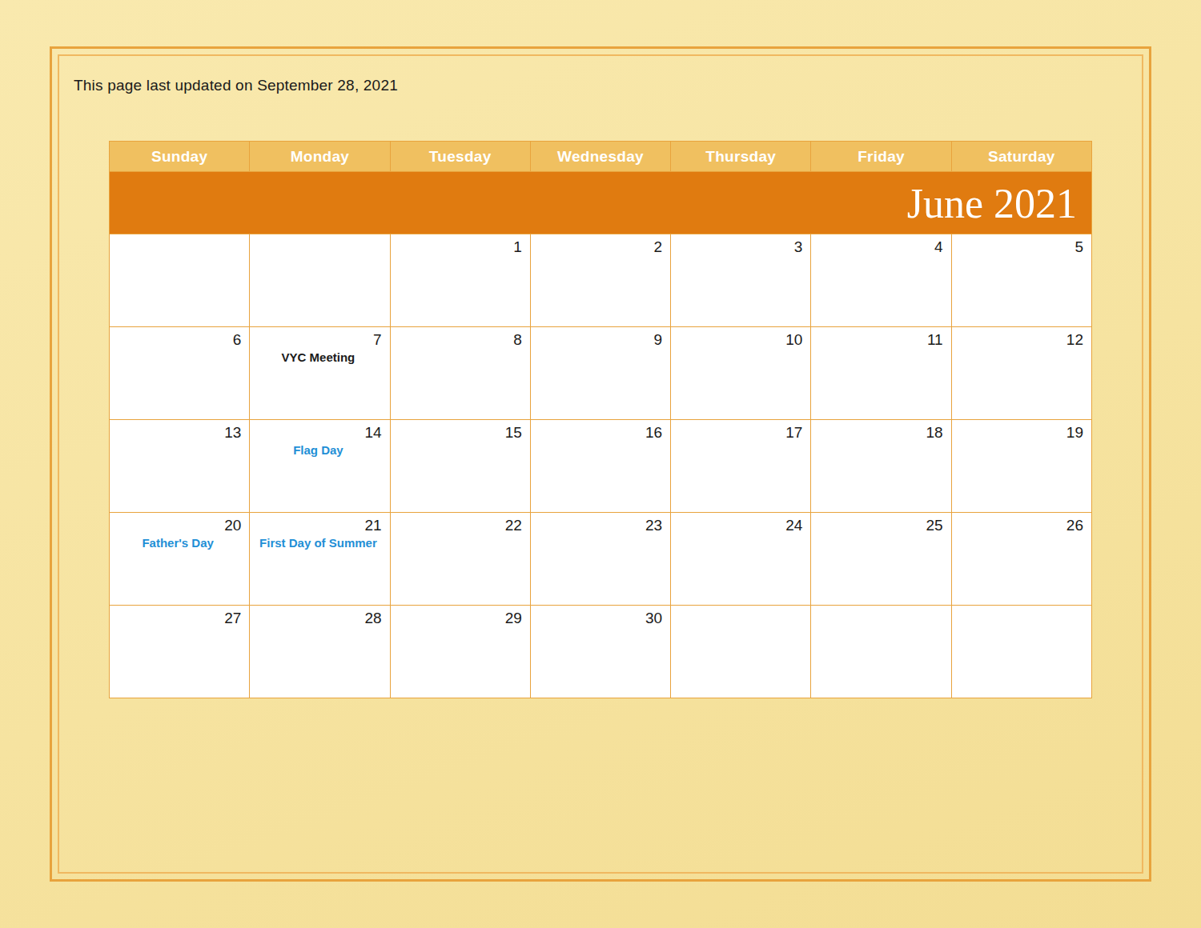This page last updated on September 28, 2021
| June 2021 |
| Sunday | Monday | Tuesday | Wednesday | Thursday | Friday | Saturday |
| | | 1 | 2 | 3 | 4 | 5 |
| 6 | 7 VYC Meeting | 8 | 9 | 10 | 11 | 12 |
| 13 | 14 Flag Day | 15 | 16 | 17 | 18 | 19 |
| 20 Father's Day | 21 First Day of Summer | 22 | 23 | 24 | 25 | 26 |
| 27 | 28 | 29 | 30 | | | |